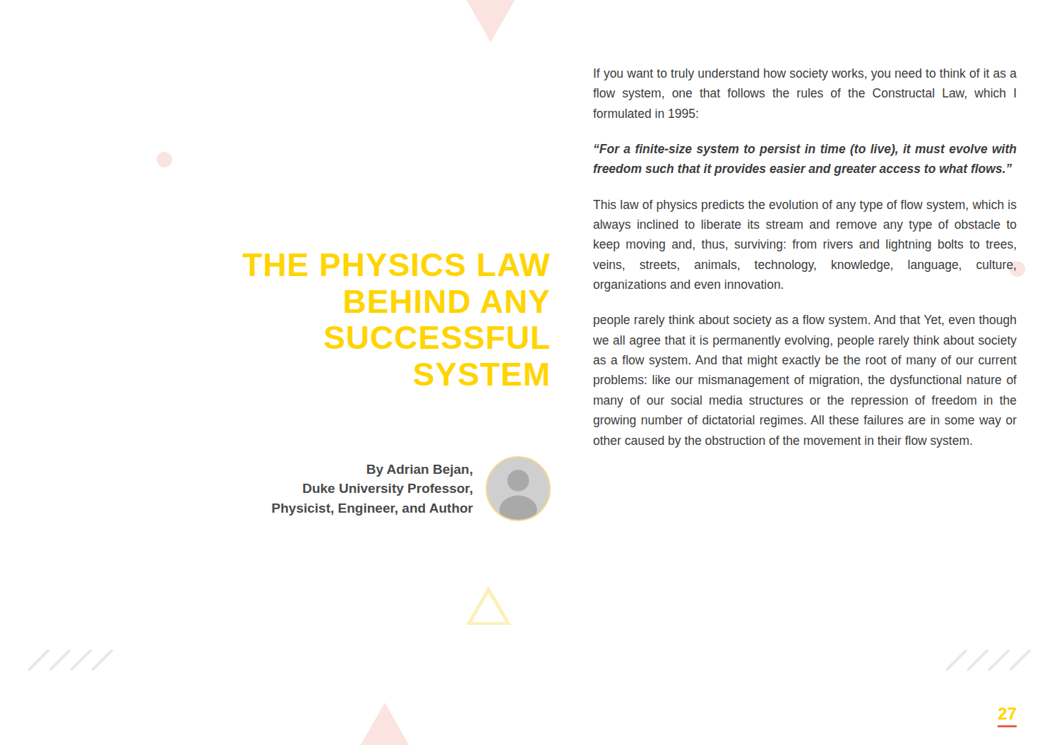The Physics Law
Behind Any
Successful
System
By Adrian Bejan,
Duke University Professor,
Physicist, Engineer, and Author
If you want to truly understand how society works, you need to think of it as a flow system, one that follows the rules of the Constructal Law, which I formulated in 1995:
“For a finite-size system to persist in time (to live), it must evolve with freedom such that it provides easier and greater access to what flows.”
This law of physics predicts the evolution of any type of flow system, which is always inclined to liberate its stream and remove any type of obstacle to keep moving and, thus, surviving: from rivers and lightning bolts to trees, veins, streets, animals, technology, knowledge, language, culture, organizations and even innovation.
people rarely think about society as a flow system. And that Yet, even though we all agree that it is permanently evolving, people rarely think about society as a flow system. And that might exactly be the root of many of our current problems: like our mismanagement of migration, the dysfunctional nature of many of our social media structures or the repression of freedom in the growing number of dictatorial regimes. All these failures are in some way or other caused by the obstruction of the movement in their flow system.
27